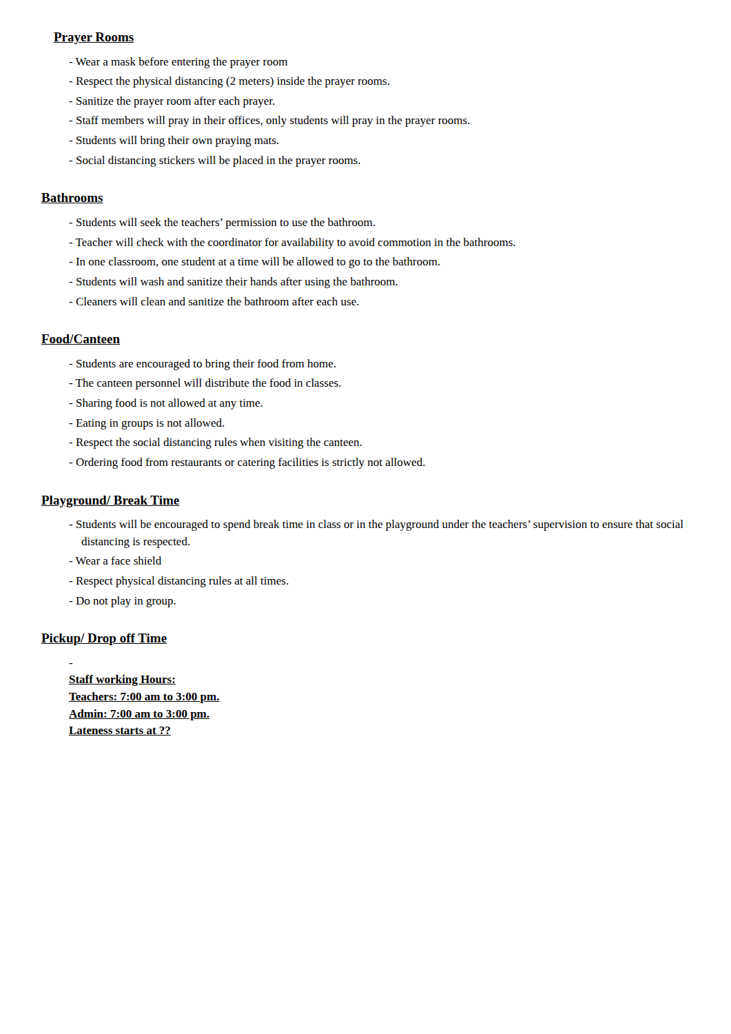Prayer Rooms
Wear a mask before entering the prayer room
Respect the physical distancing (2 meters) inside the prayer rooms.
Sanitize the prayer room after each prayer.
Staff members will pray in their offices, only students will pray in the prayer rooms.
Students will bring their own praying mats.
Social distancing stickers will be placed in the prayer rooms.
Bathrooms
Students will seek the teachers’ permission to use the bathroom.
Teacher will check with the coordinator for availability to avoid commotion in the bathrooms.
In one classroom, one student at a time will be allowed to go to the bathroom.
Students will wash and sanitize their hands after using the bathroom.
Cleaners will clean and sanitize the bathroom after each use.
Food/Canteen
Students are encouraged to bring their food from home.
The canteen personnel will distribute the food in classes.
Sharing food is not allowed at any time.
Eating in groups is not allowed.
Respect the social distancing rules when visiting the canteen.
Ordering food from restaurants or catering facilities is strictly not allowed.
Playground/ Break Time
Students will be encouraged to spend break time in class or in the playground under the teachers’ supervision to ensure that social distancing is respected.
Wear a face shield
Respect physical distancing rules at all times.
Do not play in group.
Pickup/ Drop off Time
Staff working Hours: Teachers: 7:00 am to 3:00 pm. Admin: 7:00 am to 3:00 pm. Lateness starts at ??